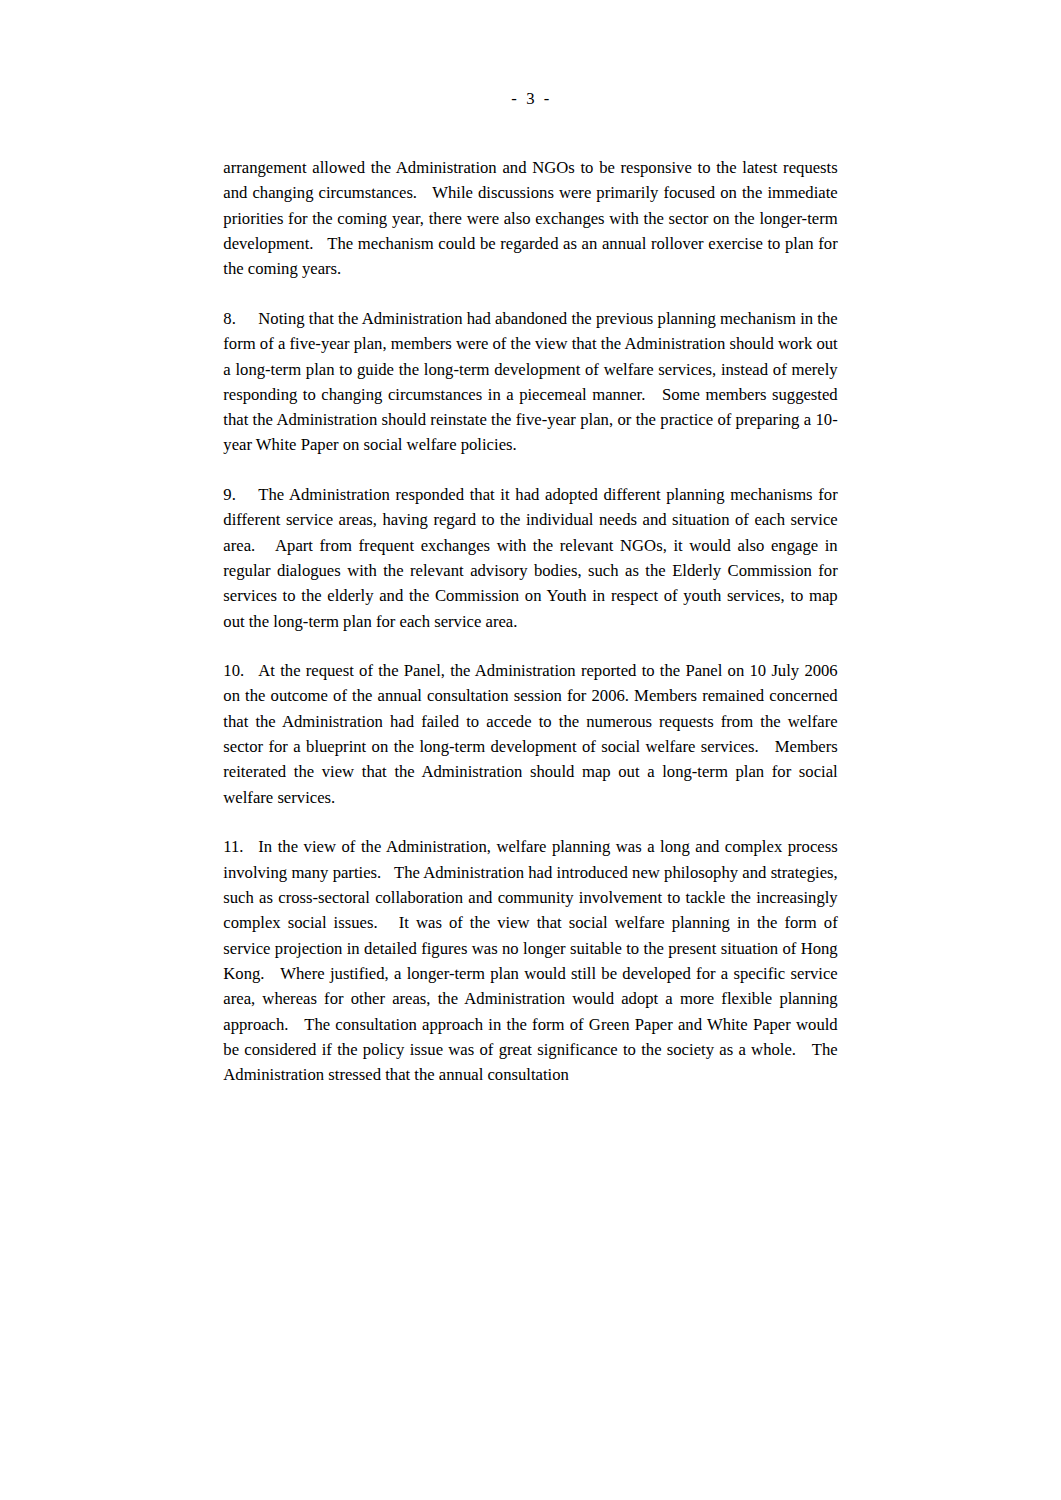- 3 -
arrangement allowed the Administration and NGOs to be responsive to the latest requests and changing circumstances. While discussions were primarily focused on the immediate priorities for the coming year, there were also exchanges with the sector on the longer-term development. The mechanism could be regarded as an annual rollover exercise to plan for the coming years.
8. Noting that the Administration had abandoned the previous planning mechanism in the form of a five-year plan, members were of the view that the Administration should work out a long-term plan to guide the long-term development of welfare services, instead of merely responding to changing circumstances in a piecemeal manner. Some members suggested that the Administration should reinstate the five-year plan, or the practice of preparing a 10-year White Paper on social welfare policies.
9. The Administration responded that it had adopted different planning mechanisms for different service areas, having regard to the individual needs and situation of each service area. Apart from frequent exchanges with the relevant NGOs, it would also engage in regular dialogues with the relevant advisory bodies, such as the Elderly Commission for services to the elderly and the Commission on Youth in respect of youth services, to map out the long-term plan for each service area.
10. At the request of the Panel, the Administration reported to the Panel on 10 July 2006 on the outcome of the annual consultation session for 2006. Members remained concerned that the Administration had failed to accede to the numerous requests from the welfare sector for a blueprint on the long-term development of social welfare services. Members reiterated the view that the Administration should map out a long-term plan for social welfare services.
11. In the view of the Administration, welfare planning was a long and complex process involving many parties. The Administration had introduced new philosophy and strategies, such as cross-sectoral collaboration and community involvement to tackle the increasingly complex social issues. It was of the view that social welfare planning in the form of service projection in detailed figures was no longer suitable to the present situation of Hong Kong. Where justified, a longer-term plan would still be developed for a specific service area, whereas for other areas, the Administration would adopt a more flexible planning approach. The consultation approach in the form of Green Paper and White Paper would be considered if the policy issue was of great significance to the society as a whole. The Administration stressed that the annual consultation